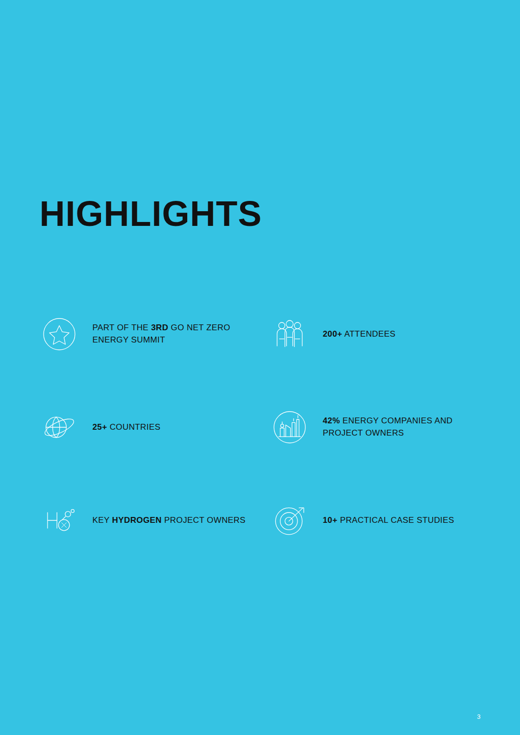HIGHLIGHTS
Part of the 3rd Go Net Zero Energy Summit
200+ Attendees
25+ Countries
42% Energy companies and project owners
Key Hydrogen project owners
10+ Practical case studies
3